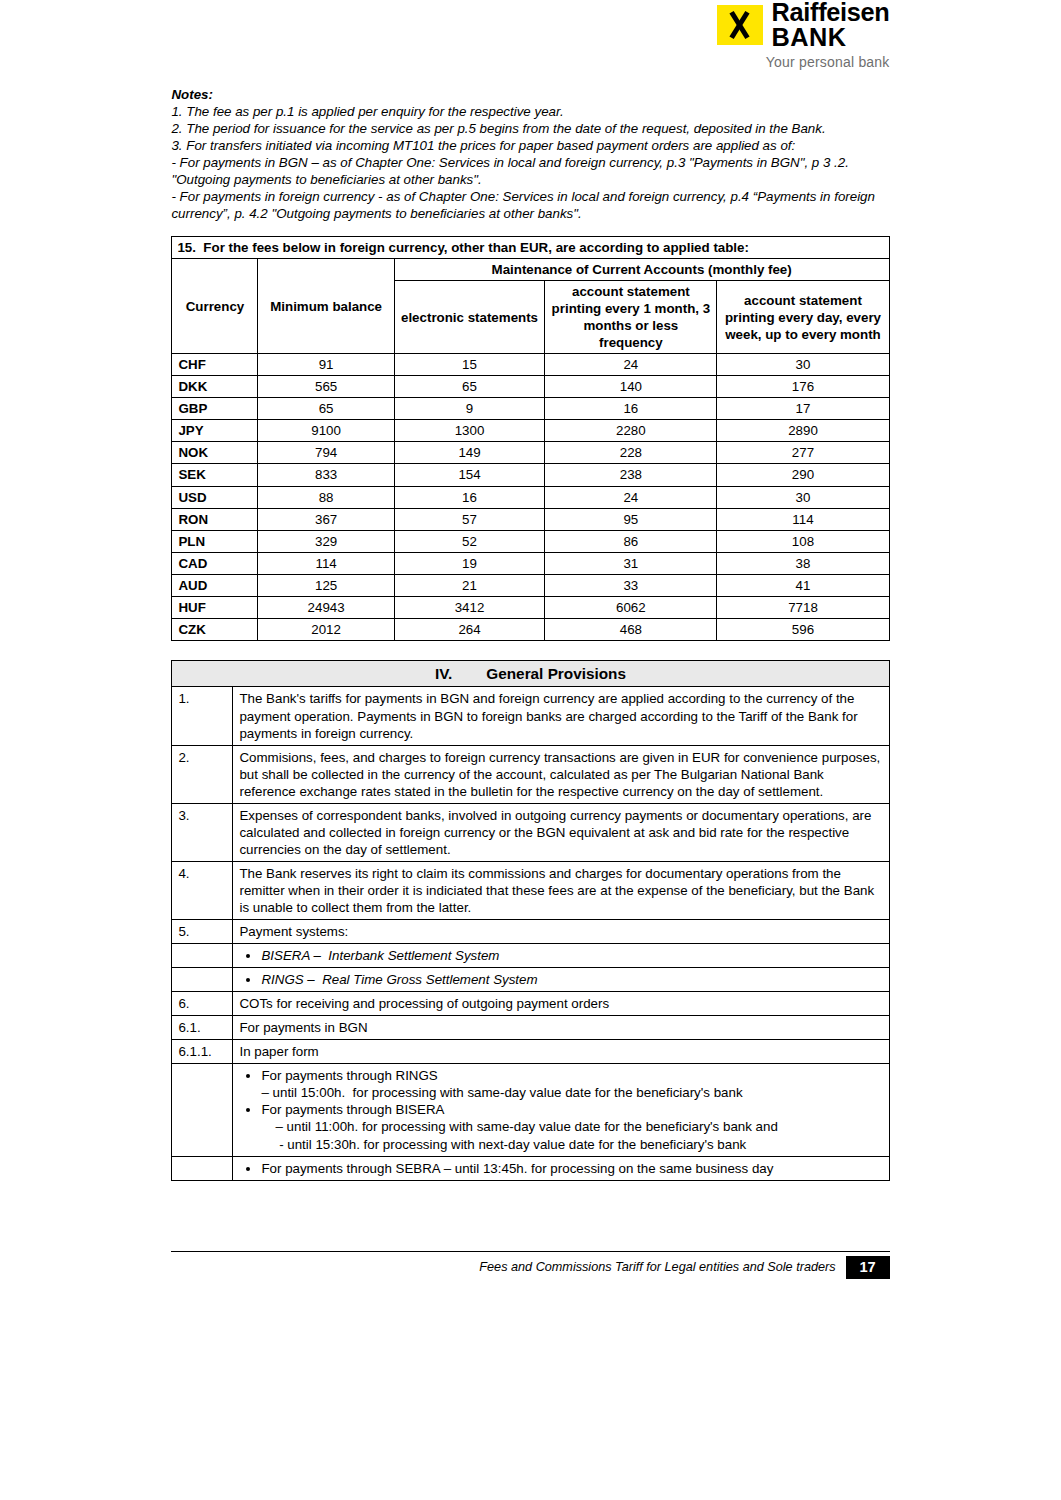Raiffeisen
BANK
Your personal bank
Notes:
1. The fee as per p.1 is applied per enquiry for the respective year.
2. The period for issuance for the service as per p.5 begins from the date of the request, deposited in the Bank.
3. For transfers initiated via incoming MT101 the prices for paper based payment orders are applied as of:
- For payments in BGN – as of Chapter One: Services in local and foreign currency, p.3 "Payments in BGN", p 3 .2. "Outgoing payments to beneficiaries at other banks".
- For payments in foreign currency - as of Chapter One: Services in local and foreign currency, p.4 “Payments in foreign currency”, p. 4.2 "Outgoing payments to beneficiaries at other banks".
| 15. For the fees below in foreign currency, other than EUR, are according to applied table: |
| Currency | Minimum balance | Maintenance of Current Accounts (monthly fee) |
| electronic statements | account statement printing every 1 month, 3 months or less frequency | account statement printing every day, every week, up to every month |
| CHF | 91 | 15 | 24 | 30 |
| DKK | 565 | 65 | 140 | 176 |
| GBP | 65 | 9 | 16 | 17 |
| JPY | 9100 | 1300 | 2280 | 2890 |
| NOK | 794 | 149 | 228 | 277 |
| SEK | 833 | 154 | 238 | 290 |
| USD | 88 | 16 | 24 | 30 |
| RON | 367 | 57 | 95 | 114 |
| PLN | 329 | 52 | 86 | 108 |
| CAD | 114 | 19 | 31 | 38 |
| AUD | 125 | 21 | 33 | 41 |
| HUF | 24943 | 3412 | 6062 | 7718 |
| CZK | 2012 | 264 | 468 | 596 |
| IV. General Provisions |
| 1. | The Bank's tariffs for payments in BGN and foreign currency are applied according to the currency of the payment operation. Payments in BGN to foreign banks are charged according to the Tariff of the Bank for payments in foreign currency. |
| 2. | Commisions, fees, and charges to foreign currency transactions are given in EUR for convenience purposes, but shall be collected in the currency of the account, calculated as per The Bulgarian National Bank reference exchange rates stated in the bulletin for the respective currency on the day of settlement. |
| 3. | Expenses of correspondent banks, involved in outgoing currency payments or documentary operations, are calculated and collected in foreign currency or the BGN equivalent at ask and bid rate for the respective currencies on the day of settlement. |
| 4. | The Bank reserves its right to claim its commissions and charges for documentary operations from the remitter when in their order it is indiciated that these fees are at the expense of the beneficiary, but the Bank is unable to collect them from the latter. |
| 5. | Payment systems: |
| | BISERA – Interbank Settlement System |
| | RINGS – Real Time Gross Settlement System |
| 6. | COTs for receiving and processing of outgoing payment orders |
| 6.1. | For payments in BGN |
| 6.1.1. | In paper form |
| | For payments through RINGS – until 15:00h. for processing with same-day value date for the beneficiary's bank For payments through BISERA – until 11:00h. for processing with same-day value date for the beneficiary's bank and - until 15:30h. for processing with next-day value date for the beneficiary's bank |
| | For payments through SEBRA – until 13:45h. for processing on the same business day |
Fees and Commissions Tariff for Legal entities and Sole traders 17